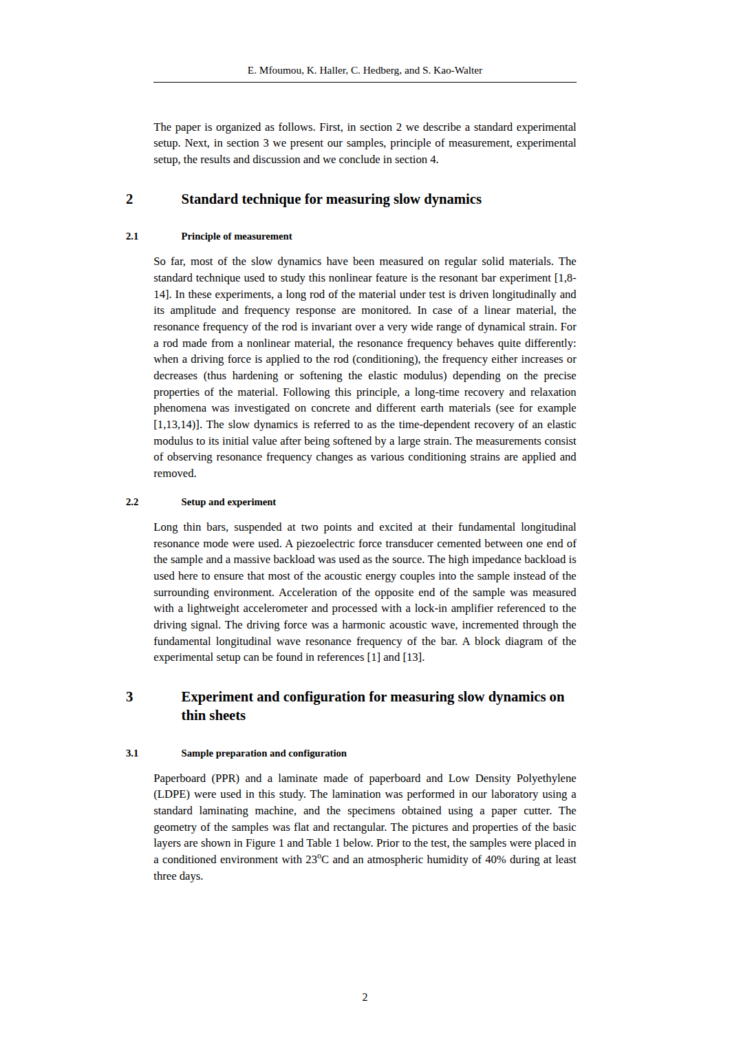E. Mfoumou, K. Haller, C. Hedberg, and S. Kao-Walter
The paper is organized as follows. First, in section 2 we describe a standard experimental setup. Next, in section 3 we present our samples, principle of measurement, experimental setup, the results and discussion and we conclude in section 4.
2 Standard technique for measuring slow dynamics
2.1 Principle of measurement
So far, most of the slow dynamics have been measured on regular solid materials. The standard technique used to study this nonlinear feature is the resonant bar experiment [1,8-14]. In these experiments, a long rod of the material under test is driven longitudinally and its amplitude and frequency response are monitored. In case of a linear material, the resonance frequency of the rod is invariant over a very wide range of dynamical strain. For a rod made from a nonlinear material, the resonance frequency behaves quite differently: when a driving force is applied to the rod (conditioning), the frequency either increases or decreases (thus hardening or softening the elastic modulus) depending on the precise properties of the material. Following this principle, a long-time recovery and relaxation phenomena was investigated on concrete and different earth materials (see for example [1,13,14)]. The slow dynamics is referred to as the time-dependent recovery of an elastic modulus to its initial value after being softened by a large strain. The measurements consist of observing resonance frequency changes as various conditioning strains are applied and removed.
2.2 Setup and experiment
Long thin bars, suspended at two points and excited at their fundamental longitudinal resonance mode were used. A piezoelectric force transducer cemented between one end of the sample and a massive backload was used as the source. The high impedance backload is used here to ensure that most of the acoustic energy couples into the sample instead of the surrounding environment. Acceleration of the opposite end of the sample was measured with a lightweight accelerometer and processed with a lock-in amplifier referenced to the driving signal. The driving force was a harmonic acoustic wave, incremented through the fundamental longitudinal wave resonance frequency of the bar. A block diagram of the experimental setup can be found in references [1] and [13].
3 Experiment and configuration for measuring slow dynamics on thin sheets
3.1 Sample preparation and configuration
Paperboard (PPR) and a laminate made of paperboard and Low Density Polyethylene (LDPE) were used in this study. The lamination was performed in our laboratory using a standard laminating machine, and the specimens obtained using a paper cutter. The geometry of the samples was flat and rectangular. The pictures and properties of the basic layers are shown in Figure 1 and Table 1 below. Prior to the test, the samples were placed in a conditioned environment with 23oC and an atmospheric humidity of 40% during at least three days.
2